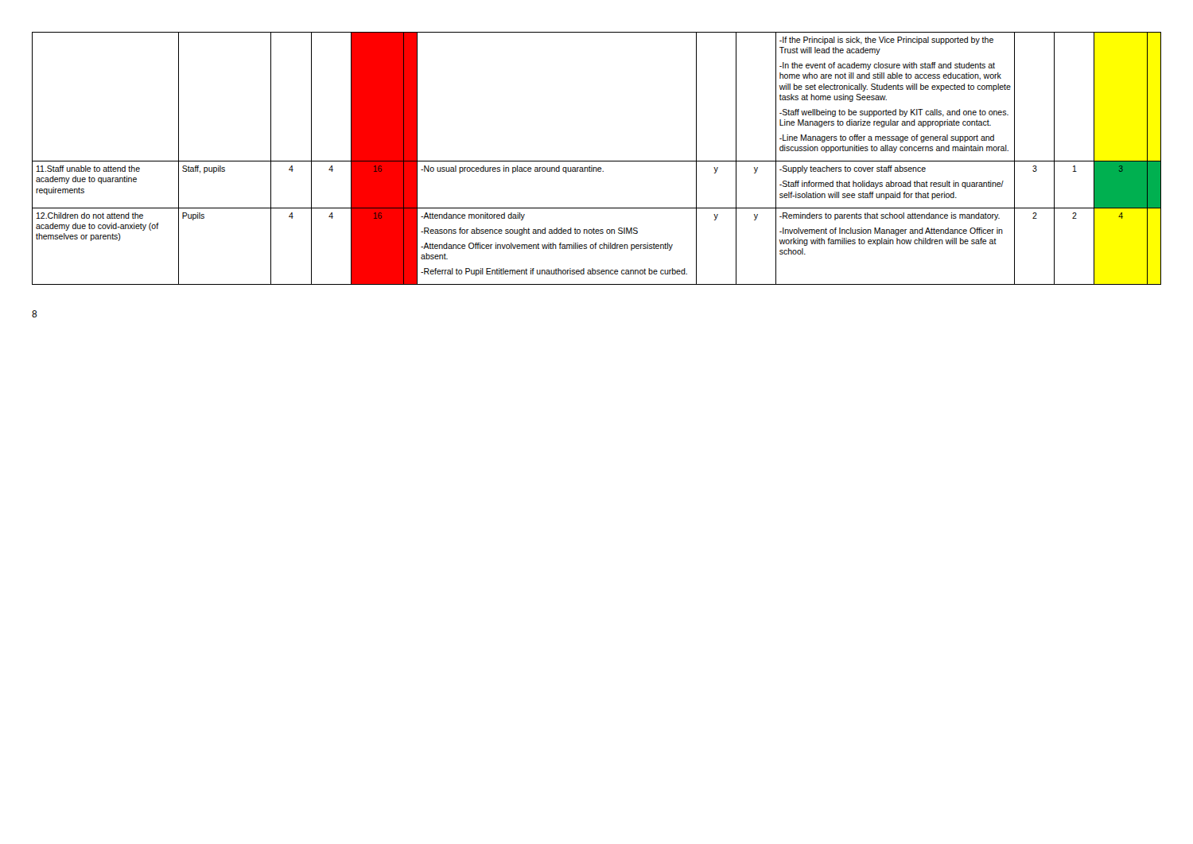| | | | | | | | | | -If the Principal is sick, the Vice Principal supported by the Trust will lead the academy -In the event of academy closure with staff and students at home who are not ill and still able to access education, work will be set electronically. Students will be expected to complete tasks at home using Seesaw. -Staff wellbeing to be supported by KIT calls, and one to ones. Line Managers to diarize regular and appropriate contact. -Line Managers to offer a message of general support and discussion opportunities to allay concerns and maintain moral. | | | | |
| 11.Staff unable to attend the academy due to quarantine requirements | Staff, pupils | 4 | 4 | 16 | | -No usual procedures in place around quarantine. | y | y | -Supply teachers to cover staff absence -Staff informed that holidays abroad that result in quarantine/ self-isolation will see staff unpaid for that period. | 3 | 1 | 3 | |
| 12.Children do not attend the academy due to covid-anxiety (of themselves or parents) | Pupils | 4 | 4 | 16 | | -Attendance monitored daily -Reasons for absence sought and added to notes on SIMS -Attendance Officer involvement with families of children persistently absent. -Referral to Pupil Entitlement if unauthorised absence cannot be curbed. | y | y | -Reminders to parents that school attendance is mandatory. -Involvement of Inclusion Manager and Attendance Officer in working with families to explain how children will be safe at school. | 2 | 2 | 4 | |
8